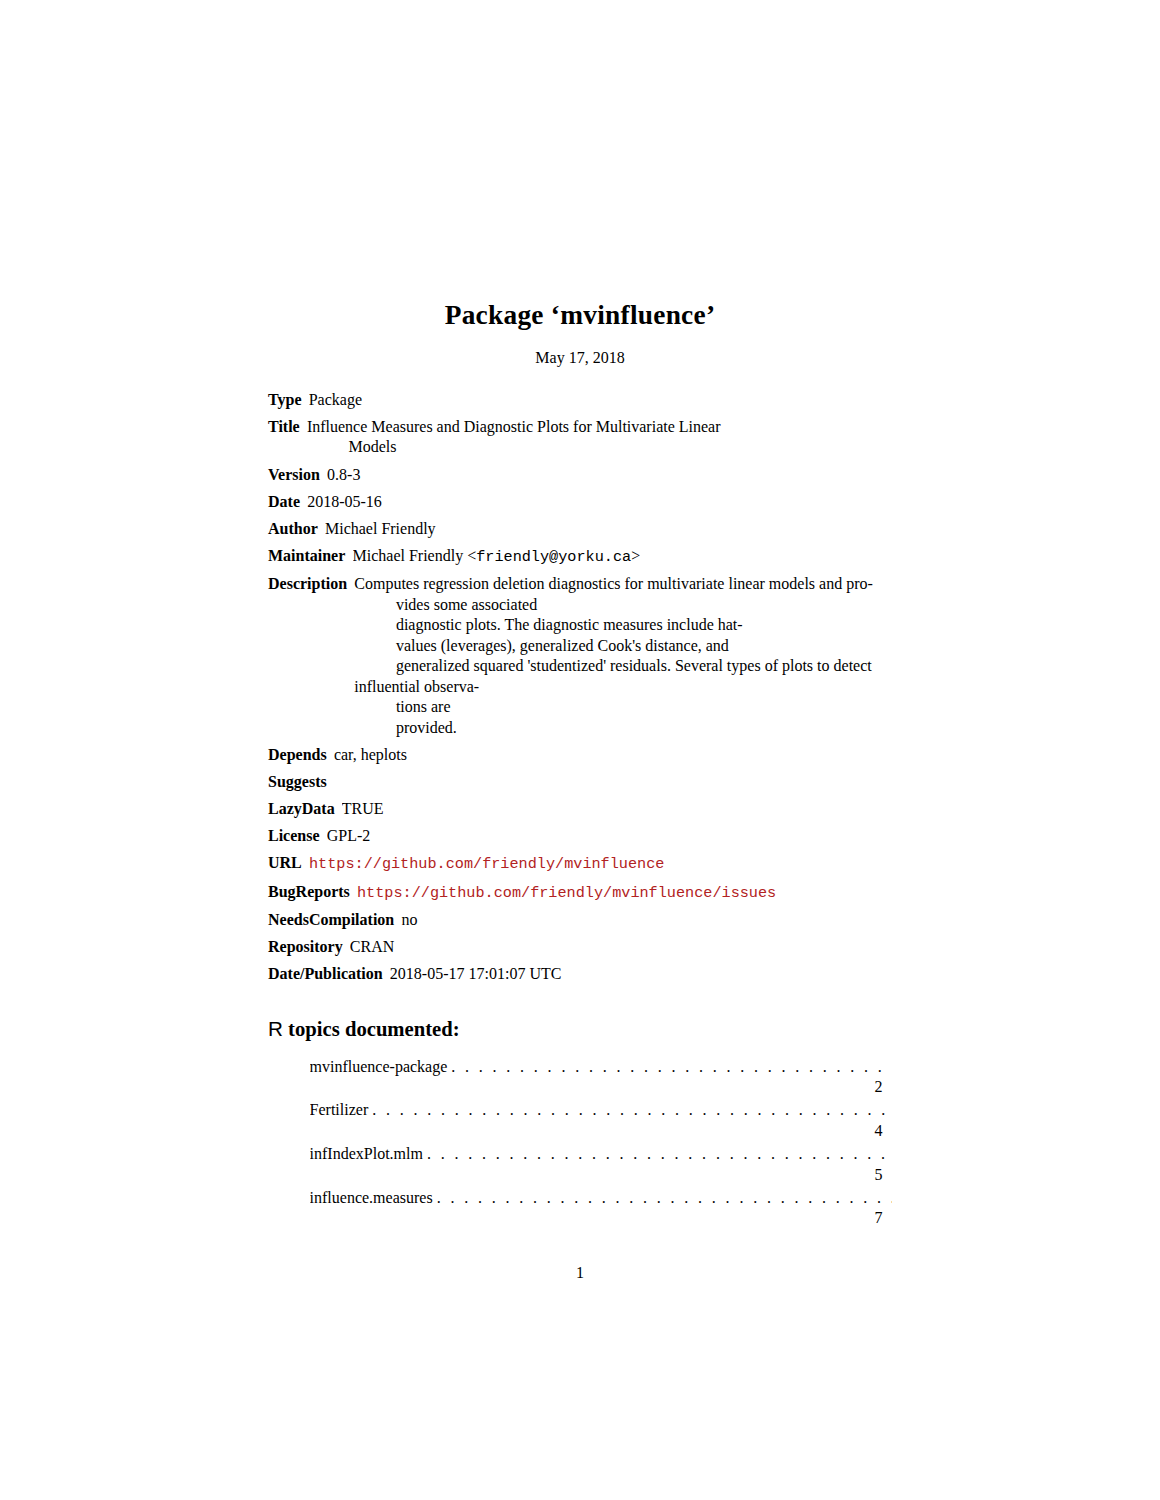Package ‘mvinfluence’
May 17, 2018
Type
Package
Title
Influence Measures and Diagnostic Plots for Multivariate Linear
Models
Version
0.8-3
Date
2018-05-16
Author
Michael Friendly
Maintainer
Michael Friendly <friendly@yorku.ca>
Description
Computes regression deletion diagnostics for multivariate linear models and pro-
vides some associated
diagnostic plots. The diagnostic measures include hat-
values (leverages), generalized Cook's distance, and
generalized squared 'studentized' residuals. Several types of plots to detect influential observa-
tions are
provided.
Depends
car, heplots
Suggests
LazyData
TRUE
License
GPL-2
URL
https://github.com/friendly/mvinfluence
BugReports
https://github.com/friendly/mvinfluence/issues
NeedsCompilation
no
Repository
CRAN
Date/Publication
2018-05-17 17:01:07 UTC
R topics documented:
mvinfluence-package . . . . . . . . . . . . . . . . . . . . . . . . . . . . . . . . . . . . . . . . 2
Fertilizer . . . . . . . . . . . . . . . . . . . . . . . . . . . . . . . . . . . . . . . . . . . . . . 4
infIndexPlot.mlm . . . . . . . . . . . . . . . . . . . . . . . . . . . . . . . . . . . . . . . . . 5
influence.measures . . . . . . . . . . . . . . . . . . . . . . . . . . . . . . . . . . . . . . . . 7
1